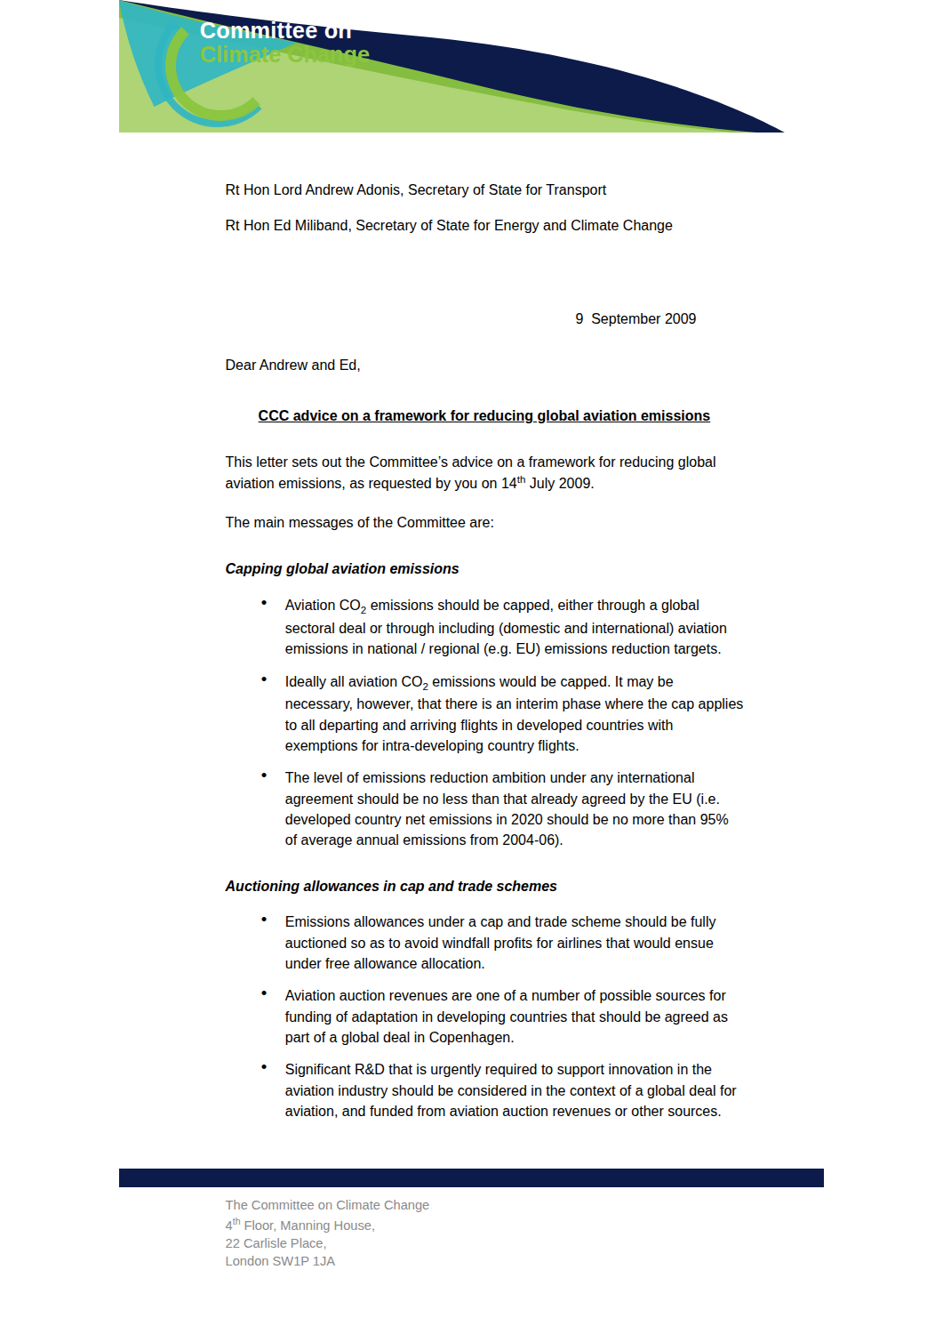Committee on
Climate Change
Rt Hon Lord Andrew Adonis, Secretary of State for Transport
Rt Hon Ed Miliband, Secretary of State for Energy and Climate Change
9 September 2009
Dear Andrew and Ed,
CCC advice on a framework for reducing global aviation emissions
This letter sets out the Committee’s advice on a framework for reducing global aviation emissions, as requested by you on 14th July 2009.
The main messages of the Committee are:
Capping global aviation emissions
Aviation CO2 emissions should be capped, either through a global sectoral deal or through including (domestic and international) aviation emissions in national / regional (e.g. EU) emissions reduction targets.
Ideally all aviation CO2 emissions would be capped. It may be necessary, however, that there is an interim phase where the cap applies to all departing and arriving flights in developed countries with exemptions for intra-developing country flights.
The level of emissions reduction ambition under any international agreement should be no less than that already agreed by the EU (i.e. developed country net emissions in 2020 should be no more than 95% of average annual emissions from 2004-06).
Auctioning allowances in cap and trade schemes
Emissions allowances under a cap and trade scheme should be fully auctioned so as to avoid windfall profits for airlines that would ensue under free allowance allocation.
Aviation auction revenues are one of a number of possible sources for funding of adaptation in developing countries that should be agreed as part of a global deal in Copenhagen.
Significant R&D that is urgently required to support innovation in the aviation industry should be considered in the context of a global deal for aviation, and funded from aviation auction revenues or other sources.
The Committee on Climate Change
4th Floor, Manning House,
22 Carlisle Place,
London SW1P 1JA